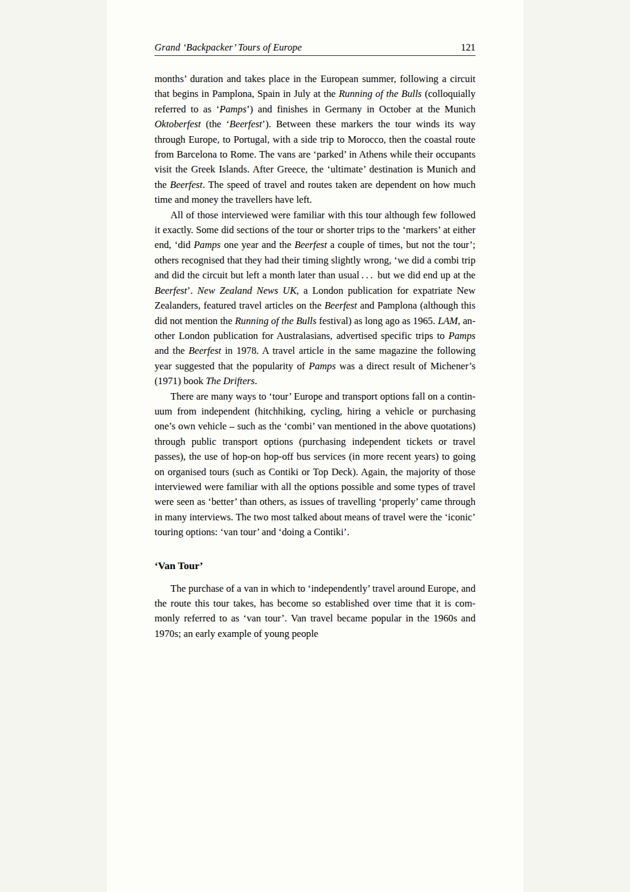Grand ‘Backpacker’ Tours of Europe 121
months’ duration and takes place in the European summer, following a circuit that begins in Pamplona, Spain in July at the Running of the Bulls (colloquially referred to as ‘Pamps’) and finishes in Germany in October at the Munich Oktoberfest (the ‘Beerfest’). Between these markers the tour winds its way through Europe, to Portugal, with a side trip to Morocco, then the coastal route from Barcelona to Rome. The vans are ‘parked’ in Athens while their occupants visit the Greek Islands. After Greece, the ‘ultimate’ destination is Munich and the Beerfest. The speed of travel and routes taken are dependent on how much time and money the travellers have left.
All of those interviewed were familiar with this tour although few followed it exactly. Some did sections of the tour or shorter trips to the ‘markers’ at either end, ‘did Pamps one year and the Beerfest a couple of times, but not the tour’; others recognised that they had their timing slightly wrong, ‘we did a combi trip and did the circuit but left a month later than usual . . .  but we did end up at the Beerfest’. New Zealand News UK, a London publication for expatriate New Zealanders, featured travel articles on the Beerfest and Pamplona (although this did not mention the Running of the Bulls festival) as long ago as 1965. LAM, another London publication for Australasians, advertised specific trips to Pamps and the Beerfest in 1978. A travel article in the same magazine the following year suggested that the popularity of Pamps was a direct result of Michener’s (1971) book The Drifters.
There are many ways to ‘tour’ Europe and transport options fall on a continuum from independent (hitchhiking, cycling, hiring a vehicle or purchasing one’s own vehicle – such as the ‘combi’ van mentioned in the above quotations) through public transport options (purchasing independent tickets or travel passes), the use of hop-on hop-off bus services (in more recent years) to going on organised tours (such as Contiki or Top Deck). Again, the majority of those interviewed were familiar with all the options possible and some types of travel were seen as ‘better’ than others, as issues of travelling ‘properly’ came through in many interviews. The two most talked about means of travel were the ‘iconic’ touring options: ‘van tour’ and ‘doing a Contiki’.
‘Van Tour’
The purchase of a van in which to ‘independently’ travel around Europe, and the route this tour takes, has become so established over time that it is commonly referred to as ‘van tour’. Van travel became popular in the 1960s and 1970s; an early example of young people